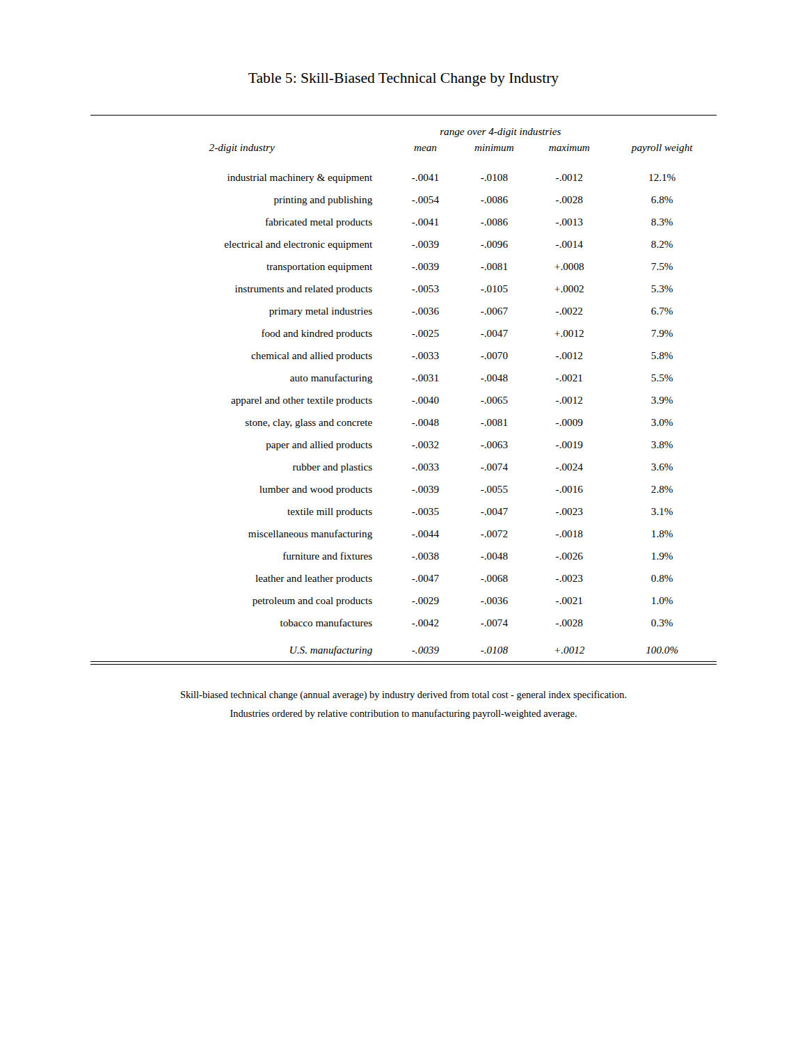Table 5: Skill-Biased Technical Change by Industry
| | range over 4-digit industries | |
| --- | --- | --- |
| 2-digit industry | mean | minimum | maximum | payroll weight |
| industrial machinery & equipment | -.0041 | -.0108 | -.0012 | 12.1% |
| printing and publishing | -.0054 | -.0086 | -.0028 | 6.8% |
| fabricated metal products | -.0041 | -.0086 | -.0013 | 8.3% |
| electrical and electronic equipment | -.0039 | -.0096 | -.0014 | 8.2% |
| transportation equipment | -.0039 | -.0081 | +.0008 | 7.5% |
| instruments and related products | -.0053 | -.0105 | +.0002 | 5.3% |
| primary metal industries | -.0036 | -.0067 | -.0022 | 6.7% |
| food and kindred products | -.0025 | -.0047 | +.0012 | 7.9% |
| chemical and allied products | -.0033 | -.0070 | -.0012 | 5.8% |
| auto manufacturing | -.0031 | -.0048 | -.0021 | 5.5% |
| apparel and other textile products | -.0040 | -.0065 | -.0012 | 3.9% |
| stone, clay, glass and concrete | -.0048 | -.0081 | -.0009 | 3.0% |
| paper and allied products | -.0032 | -.0063 | -.0019 | 3.8% |
| rubber and plastics | -.0033 | -.0074 | -.0024 | 3.6% |
| lumber and wood products | -.0039 | -.0055 | -.0016 | 2.8% |
| textile mill products | -.0035 | -.0047 | -.0023 | 3.1% |
| miscellaneous manufacturing | -.0044 | -.0072 | -.0018 | 1.8% |
| furniture and fixtures | -.0038 | -.0048 | -.0026 | 1.9% |
| leather and leather products | -.0047 | -.0068 | -.0023 | 0.8% |
| petroleum and coal products | -.0029 | -.0036 | -.0021 | 1.0% |
| tobacco manufactures | -.0042 | -.0074 | -.0028 | 0.3% |
| U.S. manufacturing | -.0039 | -.0108 | +.0012 | 100.0% |
Skill-biased technical change (annual average) by industry derived from total cost - general index specification.
Industries ordered by relative contribution to manufacturing payroll-weighted average.